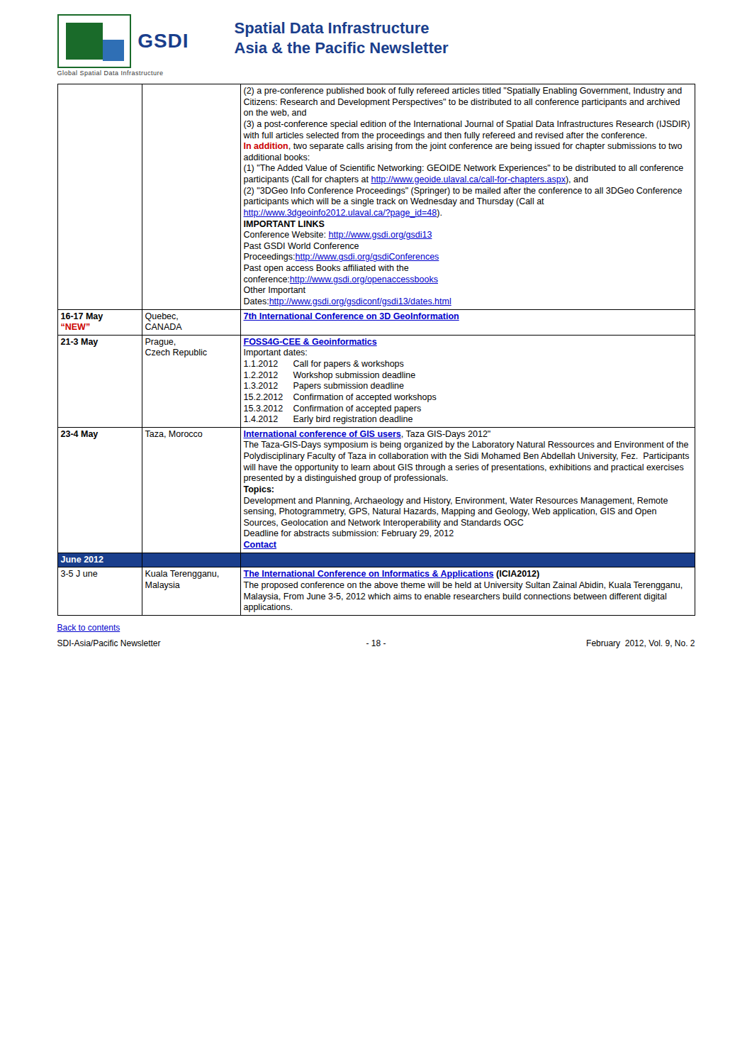GSDI
Global Spatial Data Infrastructure
Spatial Data Infrastructure
Asia & the Pacific Newsletter
| | | (2) a pre-conference published book of fully refereed articles titled "Spatially Enabling Government, Industry and Citizens: Research and Development Perspectives" to be distributed to all conference participants and archived on the web, and (3) a post-conference special edition of the International Journal of Spatial Data Infrastructures Research (IJSDIR) with full articles selected from the proceedings and then fully refereed and revised after the conference. In addition , two separate calls arising from the joint conference are being issued for chapter submissions to two additional books: (1) "The Added Value of Scientific Networking: GEOIDE Network Experiences" to be distributed to all conference participants (Call for chapters at http://www.geoide.ulaval.ca/call-for-chapters.aspx ), and (2) "3DGeo Info Conference Proceedings" (Springer) to be mailed after the conference to all 3DGeo Conference participants which will be a single track on Wednesday and Thursday (Call at http://www.3dgeoinfo2012.ulaval.ca/?page_id=48 ). IMPORTANT LINKS Conference Website: http://www.gsdi.org/gsdi13 Past GSDI World Conference Proceedings: http://www.gsdi.org/gsdiConferences Past open access Books affiliated with the conference: http://www.gsdi.org/openaccessbooks Other Important Dates: http://www.gsdi.org/gsdiconf/gsdi13/dates.html |
| 16-17 May “NEW” | Quebec, CANADA | 7th International Conference on 3D GeoInformation |
| 21-3 May | Prague, Czech Republic | FOSS4G-CEE & Geoinformatics Important dates: 1.1.2012 Call for papers & workshops 1.2.2012 Workshop submission deadline 1.3.2012 Papers submission deadline 15.2.2012 Confirmation of accepted workshops 15.3.2012 Confirmation of accepted papers 1.4.2012 Early bird registration deadline |
| 23-4 May | Taza, Morocco | International conference of GIS users , Taza GIS-Days 2012" The Taza-GIS-Days symposium is being organized by the Laboratory Natural Ressources and Environment of the Polydisciplinary Faculty of Taza in collaboration with the Sidi Mohamed Ben Abdellah University, Fez. Participants will have the opportunity to learn about GIS through a series of presentations, exhibitions and practical exercises presented by a distinguished group of professionals. Topics: Development and Planning, Archaeology and History, Environment, Water Resources Management, Remote sensing, Photogrammetry, GPS, Natural Hazards, Mapping and Geology, Web application, GIS and Open Sources, Geolocation and Network Interoperability and Standards OGC Deadline for abstracts submission: February 29, 2012 Contact |
| June 2012 | | |
| 3-5 J une | Kuala Terengganu, Malaysia | The International Conference on Informatics & Applications (ICIA2012) The proposed conference on the above theme will be held at University Sultan Zainal Abidin, Kuala Terengganu, Malaysia, From June 3-5, 2012 which aims to enable researchers build connections between different digital applications. |
Back to contents
SDI-Asia/Pacific Newsletter
- 18 -
February 2012, Vol. 9, No. 2